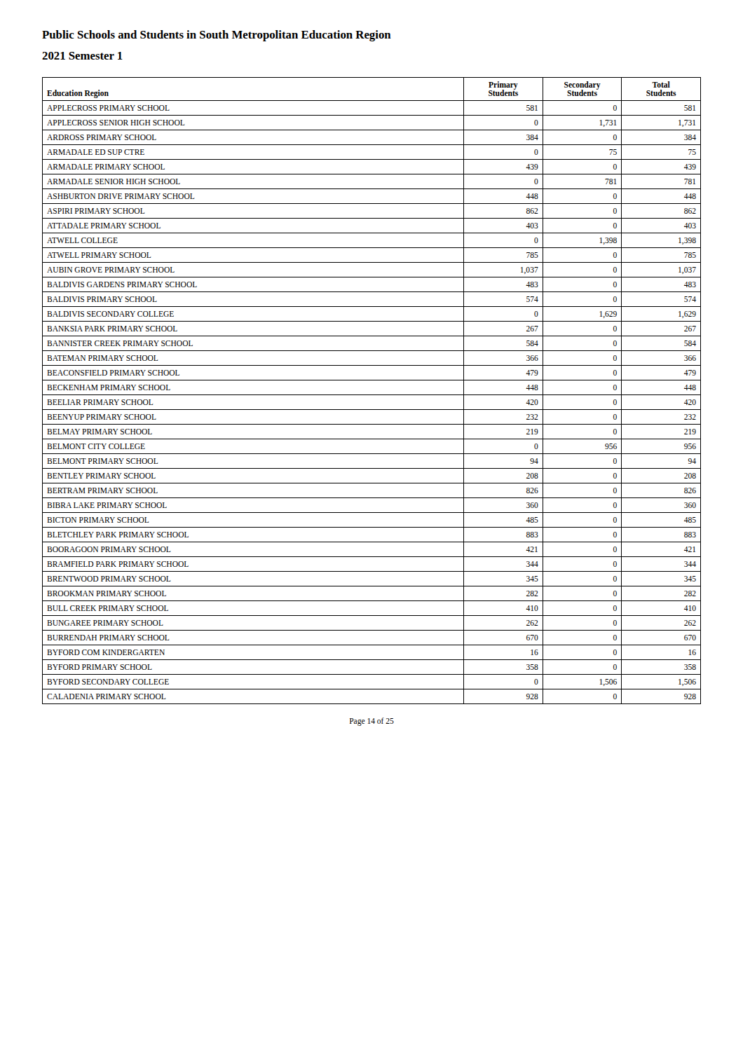Public Schools and Students in South Metropolitan Education Region
2021 Semester 1
Public schools and student numbers, South Metropolitan Education Region, 2021 Semester 1
| Education Region | Primary Students | Secondary Students | Total Students |
| --- | --- | --- | --- |
| APPLECROSS PRIMARY SCHOOL | 581 | 0 | 581 |
| APPLECROSS SENIOR HIGH SCHOOL | 0 | 1,731 | 1,731 |
| ARDROSS PRIMARY SCHOOL | 384 | 0 | 384 |
| ARMADALE ED SUP CTRE | 0 | 75 | 75 |
| ARMADALE PRIMARY SCHOOL | 439 | 0 | 439 |
| ARMADALE SENIOR HIGH SCHOOL | 0 | 781 | 781 |
| ASHBURTON DRIVE PRIMARY SCHOOL | 448 | 0 | 448 |
| ASPIRI PRIMARY SCHOOL | 862 | 0 | 862 |
| ATTADALE PRIMARY SCHOOL | 403 | 0 | 403 |
| ATWELL COLLEGE | 0 | 1,398 | 1,398 |
| ATWELL PRIMARY SCHOOL | 785 | 0 | 785 |
| AUBIN GROVE PRIMARY SCHOOL | 1,037 | 0 | 1,037 |
| BALDIVIS GARDENS PRIMARY SCHOOL | 483 | 0 | 483 |
| BALDIVIS PRIMARY SCHOOL | 574 | 0 | 574 |
| BALDIVIS SECONDARY COLLEGE | 0 | 1,629 | 1,629 |
| BANKSIA PARK PRIMARY SCHOOL | 267 | 0 | 267 |
| BANNISTER CREEK PRIMARY SCHOOL | 584 | 0 | 584 |
| BATEMAN PRIMARY SCHOOL | 366 | 0 | 366 |
| BEACONSFIELD PRIMARY SCHOOL | 479 | 0 | 479 |
| BECKENHAM PRIMARY SCHOOL | 448 | 0 | 448 |
| BEELIAR PRIMARY SCHOOL | 420 | 0 | 420 |
| BEENYUP PRIMARY SCHOOL | 232 | 0 | 232 |
| BELMAY PRIMARY SCHOOL | 219 | 0 | 219 |
| BELMONT CITY COLLEGE | 0 | 956 | 956 |
| BELMONT PRIMARY SCHOOL | 94 | 0 | 94 |
| BENTLEY PRIMARY SCHOOL | 208 | 0 | 208 |
| BERTRAM PRIMARY SCHOOL | 826 | 0 | 826 |
| BIBRA LAKE PRIMARY SCHOOL | 360 | 0 | 360 |
| BICTON PRIMARY SCHOOL | 485 | 0 | 485 |
| BLETCHLEY PARK PRIMARY SCHOOL | 883 | 0 | 883 |
| BOORAGOON PRIMARY SCHOOL | 421 | 0 | 421 |
| BRAMFIELD PARK PRIMARY SCHOOL | 344 | 0 | 344 |
| BRENTWOOD PRIMARY SCHOOL | 345 | 0 | 345 |
| BROOKMAN PRIMARY SCHOOL | 282 | 0 | 282 |
| BULL CREEK PRIMARY SCHOOL | 410 | 0 | 410 |
| BUNGAREE PRIMARY SCHOOL | 262 | 0 | 262 |
| BURRENDAH PRIMARY SCHOOL | 670 | 0 | 670 |
| BYFORD COM KINDERGARTEN | 16 | 0 | 16 |
| BYFORD PRIMARY SCHOOL | 358 | 0 | 358 |
| BYFORD SECONDARY COLLEGE | 0 | 1,506 | 1,506 |
| CALADENIA PRIMARY SCHOOL | 928 | 0 | 928 |
Page 14 of 25